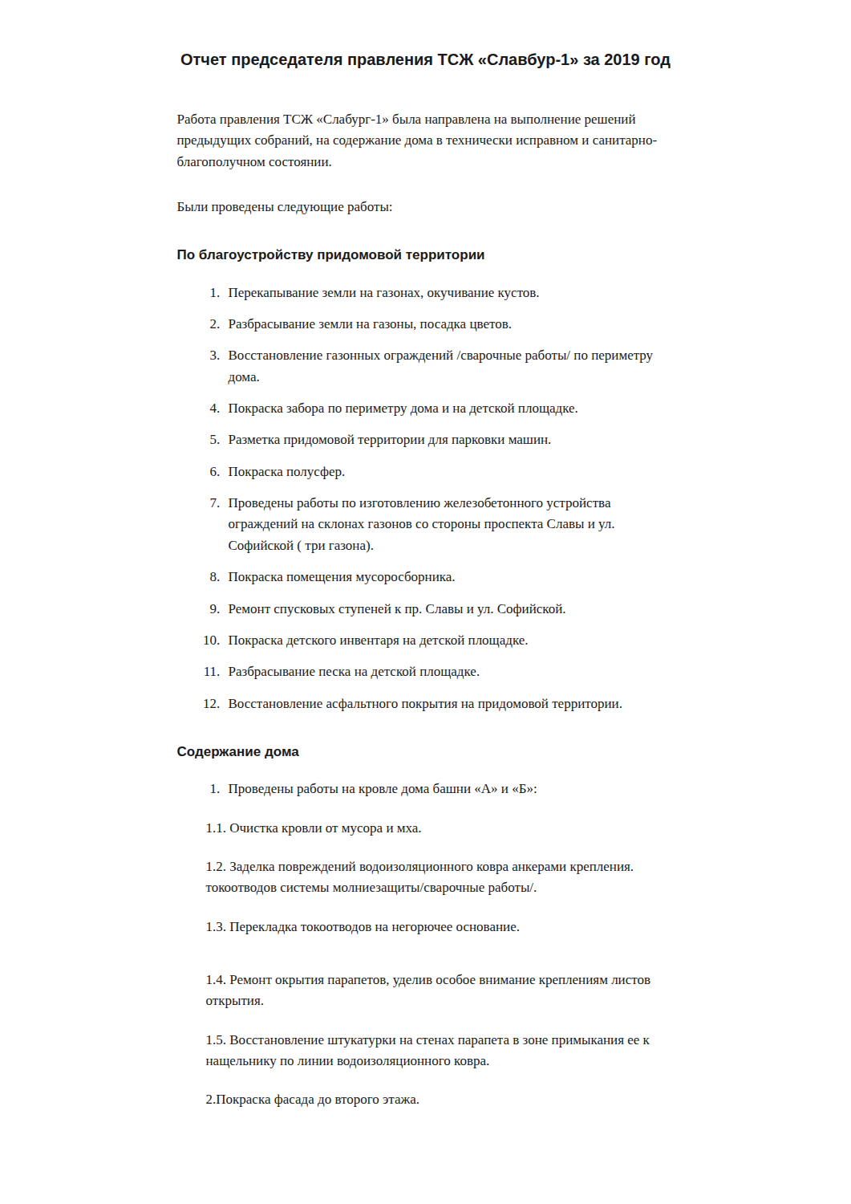Отчет председателя правления ТСЖ «Славбур-1» за 2019 год
Работа правления ТСЖ «Слабург-1» была направлена на выполнение решений предыдущих собраний, на содержание дома в технически исправном и санитарно-благополучном состоянии.
Были проведены следующие работы:
По благоустройству придомовой территории
Перекапывание земли на газонах, окучивание кустов.
Разбрасывание земли на газоны, посадка цветов.
Восстановление газонных ограждений /сварочные работы/ по периметру дома.
Покраска забора по периметру дома и на детской площадке.
Разметка придомовой территории для парковки машин.
Покраска полусфер.
Проведены работы по изготовлению железобетонного устройства ограждений на склонах газонов со стороны проспекта Славы и ул. Софийской ( три газона).
Покраска помещения мусоросборника.
Ремонт спусковых ступеней к пр. Славы и ул. Софийской.
Покраска детского инвентаря на детской площадке.
Разбрасывание песка на детской площадке.
Восстановление асфальтного покрытия на придомовой территории.
Содержание дома
Проведены работы на кровле дома башни «А» и «Б»:
1.1. Очистка кровли от мусора и мха.
1.2. Заделка повреждений водоизоляционного ковра анкерами крепления. токоотводов системы молниезащиты/сварочные работы/.
1.3. Перекладка токоотводов на негорючее основание.
1.4. Ремонт окрытия парапетов, уделив особое внимание креплениям листов открытия.
1.5. Восстановление штукатурки на стенах парапета в зоне примыкания ее к нащельнику по линии водоизоляционного ковра.
2.Покраска фасада до второго этажа.